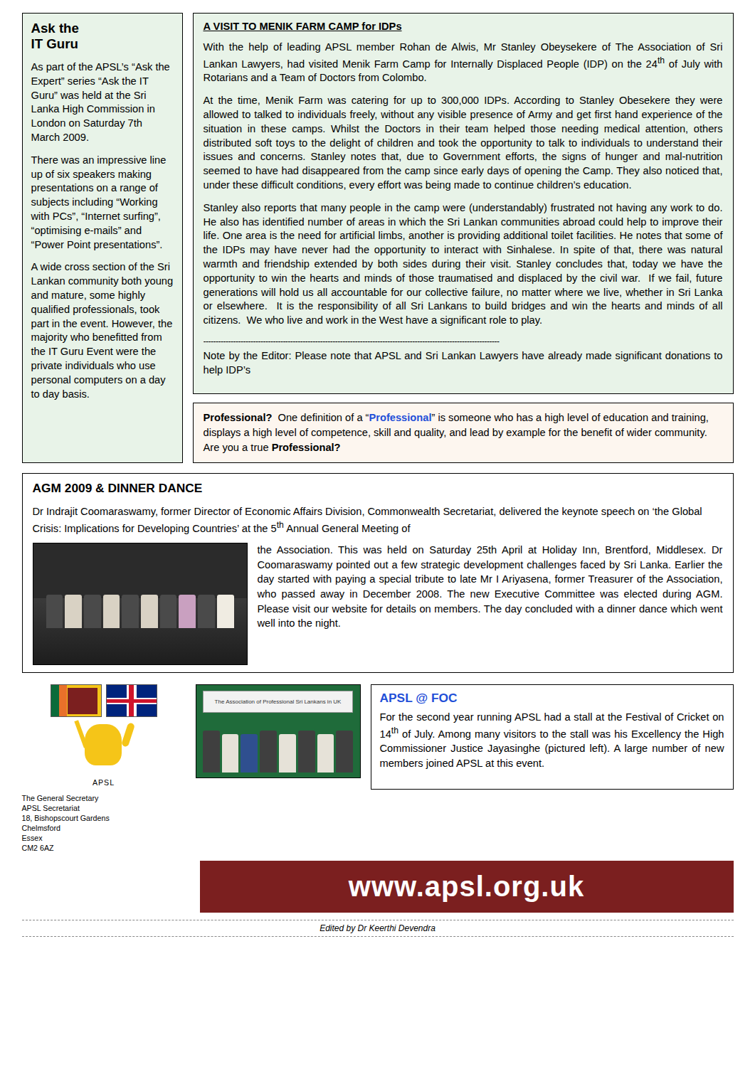Ask the
IT Guru
As part of the APSL’s “Ask the Expert” series “Ask the IT Guru” was held at the Sri Lanka High Commission in London on Saturday 7th March 2009.
There was an impressive line up of six speakers making presentations on a range of subjects including “Working with PCs”, “Internet surfing”, “optimising e-mails” and “Power Point presentations”.
A wide cross section of the Sri Lankan community both young and mature, some highly qualified professionals, took part in the event. However, the majority who benefitted from the IT Guru Event were the private individuals who use personal computers on a day to day basis.
A VISIT TO MENIK FARM CAMP for IDPs
With the help of leading APSL member Rohan de Alwis, Mr Stanley Obeysekere of The Association of Sri Lankan Lawyers, had visited Menik Farm Camp for Internally Displaced People (IDP) on the 24th of July with Rotarians and a Team of Doctors from Colombo.
At the time, Menik Farm was catering for up to 300,000 IDPs. According to Stanley Obesekere they were allowed to talked to individuals freely, without any visible presence of Army and get first hand experience of the situation in these camps. Whilst the Doctors in their team helped those needing medical attention, others distributed soft toys to the delight of children and took the opportunity to talk to individuals to understand their issues and concerns. Stanley notes that, due to Government efforts, the signs of hunger and mal-nutrition seemed to have had disappeared from the camp since early days of opening the Camp. They also noticed that, under these difficult conditions, every effort was being made to continue children’s education.
Stanley also reports that many people in the camp were (understandably) frustrated not having any work to do. He also has identified number of areas in which the Sri Lankan communities abroad could help to improve their life. One area is the need for artificial limbs, another is providing additional toilet facilities. He notes that some of the IDPs may have never had the opportunity to interact with Sinhalese. In spite of that, there was natural warmth and friendship extended by both sides during their visit. Stanley concludes that, today we have the opportunity to win the hearts and minds of those traumatised and displaced by the civil war. If we fail, future generations will hold us all accountable for our collective failure, no matter where we live, whether in Sri Lanka or elsewhere. It is the responsibility of all Sri Lankans to build bridges and win the hearts and minds of all citizens. We who live and work in the West have a significant role to play.
-----------------------------------------------------------------------------------------------------------------------
Note by the Editor: Please note that APSL and Sri Lankan Lawyers have already made significant donations to help IDP’s
Professional? One definition of a “Professional” is someone who has a high level of education and training, displays a high level of competence, skill and quality, and lead by example for the benefit of wider community. Are you a true Professional?
AGM 2009 & DINNER DANCE
Dr Indrajit Coomaraswamy, former Director of Economic Affairs Division, Commonwealth Secretariat, delivered the keynote speech on ‘the Global Crisis: Implications for Developing Countries’ at the 5th Annual General Meeting of
the Association. This was held on Saturday 25th April at Holiday Inn, Brentford, Middlesex. Dr Coomaraswamy pointed out a few strategic development challenges faced by Sri Lanka. Earlier the day started with paying a special tribute to late Mr I Ariyasena, former Treasurer of the Association, who passed away in December 2008. The new Executive Committee was elected during AGM. Please visit our website for details on members. The day concluded with a dinner dance which went well into the night.
APSL
The General Secretary
APSL Secretariat
18, Bishopscourt Gardens
Chelmsford
Essex
CM2 6AZ
The Association of Professional Sri Lankans in UK
APSL @ FOC
For the second year running APSL had a stall at the Festival of Cricket on 14th of July. Among many visitors to the stall was his Excellency the High Commissioner Justice Jayasinghe (pictured left). A large number of new members joined APSL at this event.
www.apsl.org.uk
Edited by Dr Keerthi Devendra